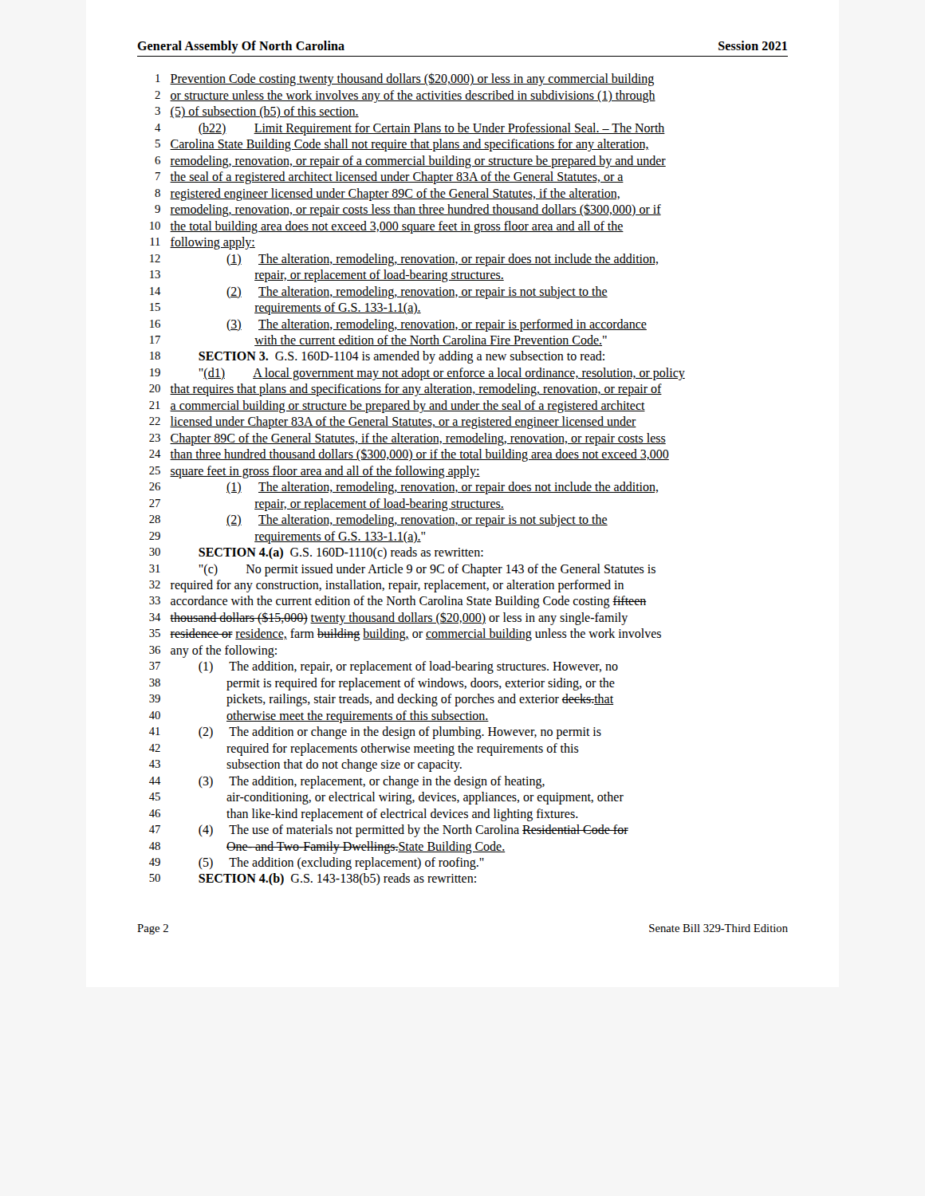General Assembly Of North Carolina Session 2021
Prevention Code costing twenty thousand dollars ($20,000) or less in any commercial building
or structure unless the work involves any of the activities described in subdivisions (1) through
(5) of subsection (b5) of this section.
(b22) Limit Requirement for Certain Plans to be Under Professional Seal. – The North
Carolina State Building Code shall not require that plans and specifications for any alteration,
remodeling, renovation, or repair of a commercial building or structure be prepared by and under
the seal of a registered architect licensed under Chapter 83A of the General Statutes, or a
registered engineer licensed under Chapter 89C of the General Statutes, if the alteration,
remodeling, renovation, or repair costs less than three hundred thousand dollars ($300,000) or if
the total building area does not exceed 3,000 square feet in gross floor area and all of the
following apply:
(1) The alteration, remodeling, renovation, or repair does not include the addition,
repair, or replacement of load-bearing structures.
(2) The alteration, remodeling, renovation, or repair is not subject to the
requirements of G.S. 133-1.1(a).
(3) The alteration, remodeling, renovation, or repair is performed in accordance
with the current edition of the North Carolina Fire Prevention Code."
SECTION 3. G.S. 160D-1104 is amended by adding a new subsection to read:
"(d1) A local government may not adopt or enforce a local ordinance, resolution, or policy
that requires that plans and specifications for any alteration, remodeling, renovation, or repair of
a commercial building or structure be prepared by and under the seal of a registered architect
licensed under Chapter 83A of the General Statutes, or a registered engineer licensed under
Chapter 89C of the General Statutes, if the alteration, remodeling, renovation, or repair costs less
than three hundred thousand dollars ($300,000) or if the total building area does not exceed 3,000
square feet in gross floor area and all of the following apply:
(1) The alteration, remodeling, renovation, or repair does not include the addition,
repair, or replacement of load-bearing structures.
(2) The alteration, remodeling, renovation, or repair is not subject to the
requirements of G.S. 133-1.1(a)."
SECTION 4.(a) G.S. 160D-1110(c) reads as rewritten:
"(c) No permit issued under Article 9 or 9C of Chapter 143 of the General Statutes is
required for any construction, installation, repair, replacement, or alteration performed in
accordance with the current edition of the North Carolina State Building Code costing fifteen
thousand dollars ($15,000) twenty thousand dollars ($20,000) or less in any single-family
residence or residence, farm building building, or commercial building unless the work involves
any of the following:
(1) The addition, repair, or replacement of load-bearing structures. However, no
permit is required for replacement of windows, doors, exterior siding, or the
pickets, railings, stair treads, and decking of porches and exterior decks. that
otherwise meet the requirements of this subsection.
(2) The addition or change in the design of plumbing. However, no permit is
required for replacements otherwise meeting the requirements of this
subsection that do not change size or capacity.
(3) The addition, replacement, or change in the design of heating,
air-conditioning, or electrical wiring, devices, appliances, or equipment, other
than like-kind replacement of electrical devices and lighting fixtures.
(4) The use of materials not permitted by the North Carolina Residential Code for
One- and Two-Family Dwellings. State Building Code.
(5) The addition (excluding replacement) of roofing."
SECTION 4.(b) G.S. 143-138(b5) reads as rewritten:
Page 2 Senate Bill 329-Third Edition